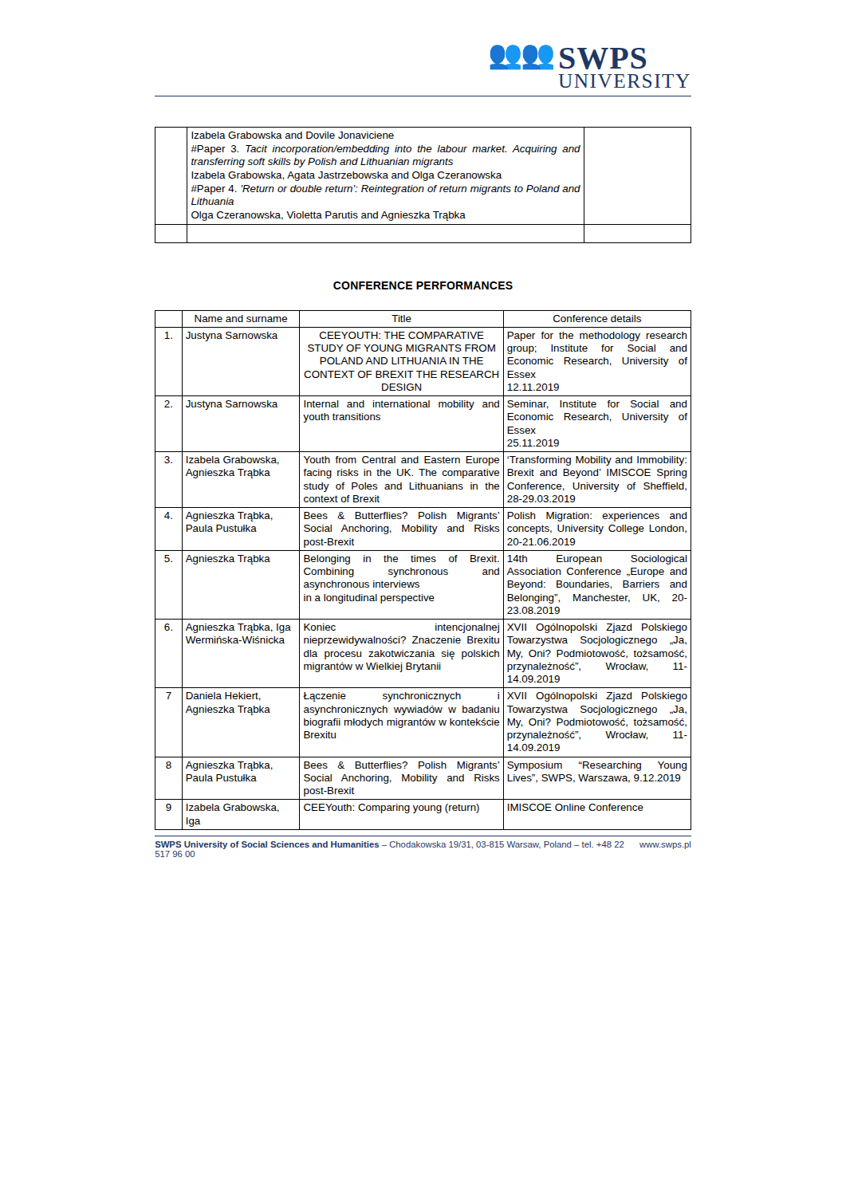👥👥 SWPS UNIVERSITY
| | Izabela Grabowska and Dovile Jonaviciene #Paper 3. Tacit incorporation/embedding into the labour market. Acquiring and transferring soft skills by Polish and Lithuanian migrants Izabela Grabowska, Agata Jastrzebowska and Olga Czeranowska #Paper 4. 'Return or double return': Reintegration of return migrants to Poland and Lithuania Olga Czeranowska, Violetta Parutis and Agnieszka Trąbka | |
CONFERENCE PERFORMANCES
| | Name and surname | Title | Conference details |
| --- | --- | --- | --- |
| 1. | Justyna Sarnowska | CEEYOUTH: THE COMPARATIVE STUDY OF YOUNG MIGRANTS FROM POLAND AND LITHUANIA IN THE CONTEXT OF BREXIT THE RESEARCH DESIGN | Paper for the methodology research group; Institute for Social and Economic Research, University of Essex 12.11.2019 |
| 2. | Justyna Sarnowska | Internal and international mobility and youth transitions | Seminar, Institute for Social and Economic Research, University of Essex 25.11.2019 |
| 3. | Izabela Grabowska, Agnieszka Trąbka | Youth from Central and Eastern Europe facing risks in the UK. The comparative study of Poles and Lithuanians in the context of Brexit | ‘Transforming Mobility and Immobility: Brexit and Beyond’ IMISCOE Spring Conference, University of Sheffield, 28-29.03.2019 |
| 4. | Agnieszka Trąbka, Paula Pustułka | Bees & Butterflies? Polish Migrants’ Social Anchoring, Mobility and Risks post-Brexit | Polish Migration: experiences and concepts, University College London, 20-21.06.2019 |
| 5. | Agnieszka Trąbka | Belonging in the times of Brexit. Combining synchronous and asynchronous interviews in a longitudinal perspective | 14th European Sociological Association Conference „Europe and Beyond: Boundaries, Barriers and Belonging”, Manchester, UK, 20-23.08.2019 |
| 6. | Agnieszka Trąbka, Iga Wermińska-Wiśnicka | Koniec intencjonalnej nieprzewidywalności? Znaczenie Brexitu dla procesu zakotwiczania się polskich migrantów w Wielkiej Brytanii | XVII Ogólnopolski Zjazd Polskiego Towarzystwa Socjologicznego „Ja, My, Oni? Podmiotowość, tożsamość, przynależność”, Wrocław, 11-14.09.2019 |
| 7 | Daniela Hekiert, Agnieszka Trąbka | Łączenie synchronicznych i asynchronicznych wywiadów w badaniu biografii młodych migrantów w kontekście Brexitu | XVII Ogólnopolski Zjazd Polskiego Towarzystwa Socjologicznego „Ja, My, Oni? Podmiotowość, tożsamość, przynależność”, Wrocław, 11-14.09.2019 |
| 8 | Agnieszka Trąbka, Paula Pustułka | Bees & Butterflies? Polish Migrants’ Social Anchoring, Mobility and Risks post-Brexit | Symposium “Researching Young Lives”, SWPS, Warszawa, 9.12.2019 |
| 9 | Izabela Grabowska, Iga | CEEYouth: Comparing young (return) | IMISCOE Online Conference |
SWPS University of Social Sciences and Humanities – Chodakowska 19/31, 03-815 Warsaw, Poland – tel. +48 22 517 96 00
www.swps.pl